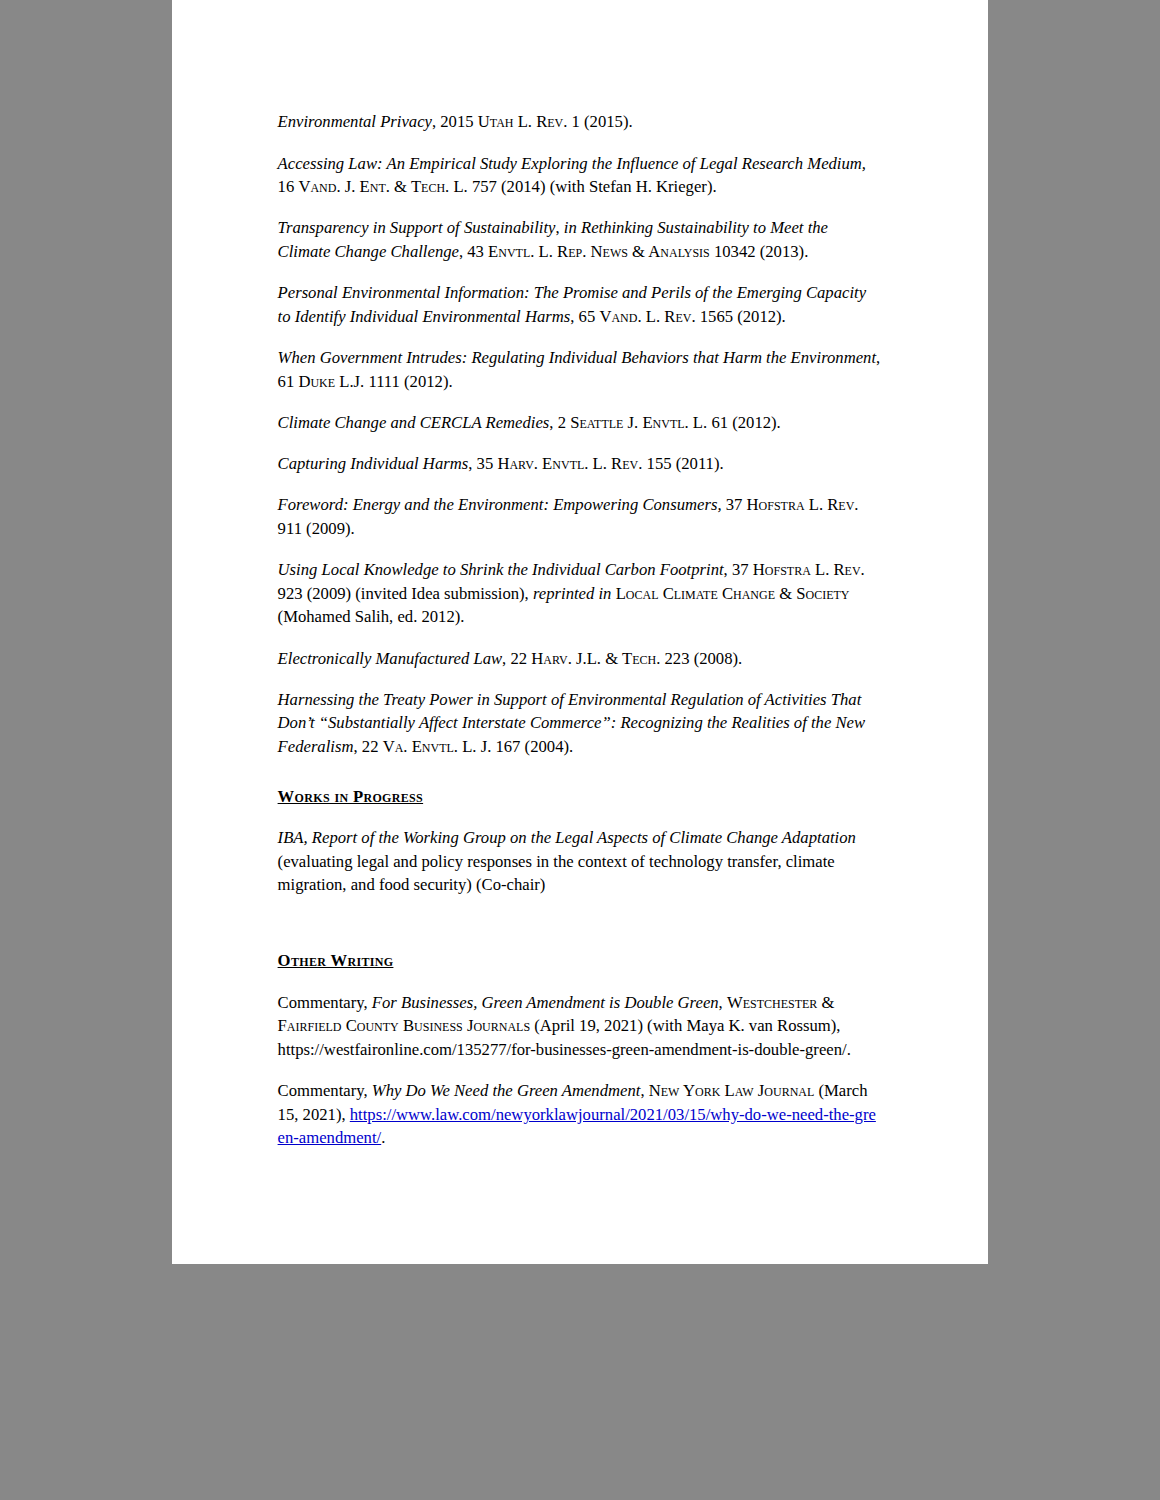Environmental Privacy, 2015 Utah L. Rev. 1 (2015).
Accessing Law: An Empirical Study Exploring the Influence of Legal Research Medium, 16 Vand. J. Ent. & Tech. L. 757 (2014) (with Stefan H. Krieger).
Transparency in Support of Sustainability, in Rethinking Sustainability to Meet the Climate Change Challenge, 43 Envtl. L. Rep. News & Analysis 10342 (2013).
Personal Environmental Information: The Promise and Perils of the Emerging Capacity to Identify Individual Environmental Harms, 65 Vand. L. Rev. 1565 (2012).
When Government Intrudes: Regulating Individual Behaviors that Harm the Environment, 61 Duke L.J. 1111 (2012).
Climate Change and CERCLA Remedies, 2 Seattle J. Envtl. L. 61 (2012).
Capturing Individual Harms, 35 Harv. Envtl. L. Rev. 155 (2011).
Foreword: Energy and the Environment: Empowering Consumers, 37 Hofstra L. Rev. 911 (2009).
Using Local Knowledge to Shrink the Individual Carbon Footprint, 37 Hofstra L. Rev. 923 (2009) (invited Idea submission), reprinted in Local Climate Change & Society (Mohamed Salih, ed. 2012).
Electronically Manufactured Law, 22 Harv. J.L. & Tech. 223 (2008).
Harnessing the Treaty Power in Support of Environmental Regulation of Activities That Don’t “Substantially Affect Interstate Commerce”: Recognizing the Realities of the New Federalism, 22 Va. Envtl. L. J. 167 (2004).
Works in Progress
IBA, Report of the Working Group on the Legal Aspects of Climate Change Adaptation (evaluating legal and policy responses in the context of technology transfer, climate migration, and food security) (Co-chair)
Other Writing
Commentary, For Businesses, Green Amendment is Double Green, Westchester & Fairfield County Business Journals (April 19, 2021) (with Maya K. van Rossum), https://westfaironline.com/135277/for-businesses-green-amendment-is-double-green/.
Commentary, Why Do We Need the Green Amendment, New York Law Journal (March 15, 2021), https://www.law.com/newyorklawjournal/2021/03/15/why-do-we-need-the-green-amendment/.